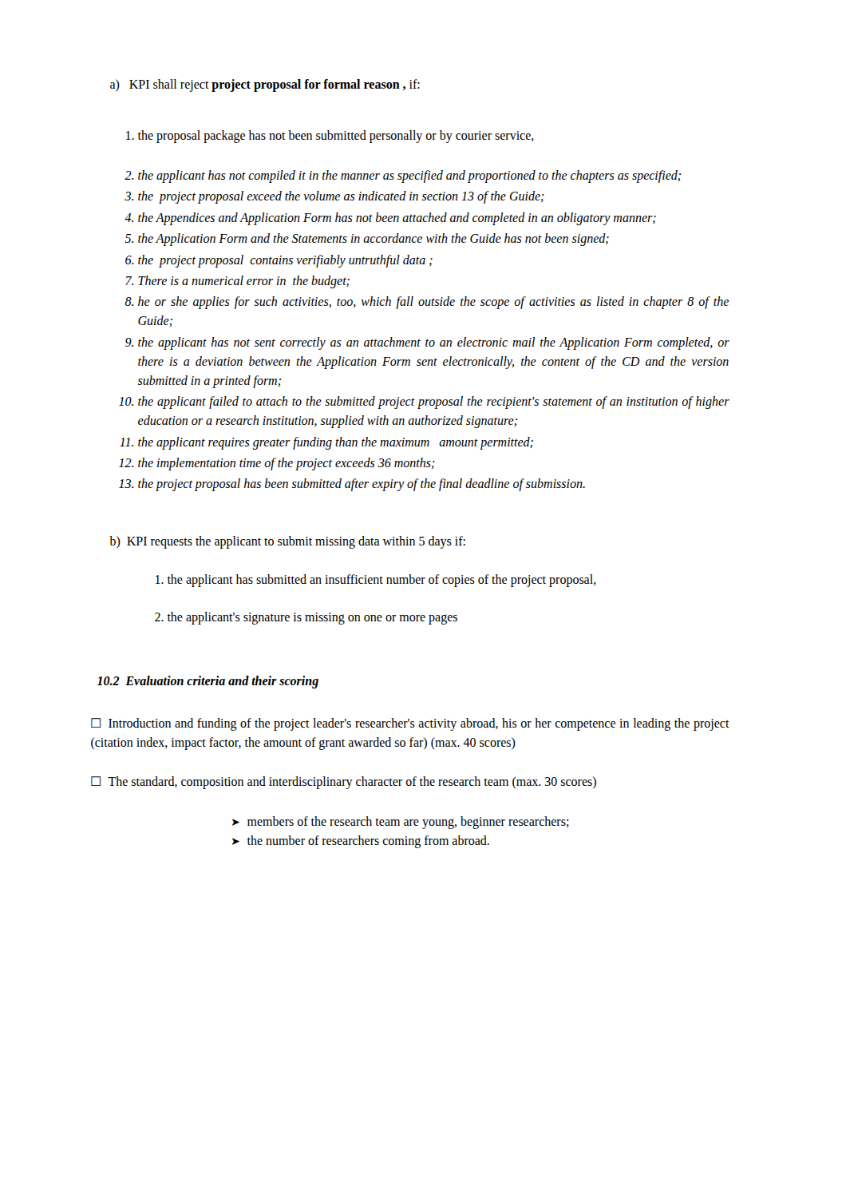a) KPI shall reject project proposal for formal reason , if:
the proposal package has not been submitted personally or by courier service,
the applicant has not compiled it in the manner as specified and proportioned to the chapters as specified;
the project proposal exceed the volume as indicated in section 13 of the Guide;
the Appendices and Application Form has not been attached and completed in an obligatory manner;
the Application Form and the Statements in accordance with the Guide has not been signed;
the project proposal contains verifiably untruthful data ;
There is a numerical error in the budget;
he or she applies for such activities, too, which fall outside the scope of activities as listed in chapter 8 of the Guide;
the applicant has not sent correctly as an attachment to an electronic mail the Application Form completed, or there is a deviation between the Application Form sent electronically, the content of the CD and the version submitted in a printed form;
the applicant failed to attach to the submitted project proposal the recipient's statement of an institution of higher education or a research institution, supplied with an authorized signature;
the applicant requires greater funding than the maximum amount permitted;
the implementation time of the project exceeds 36 months;
the project proposal has been submitted after expiry of the final deadline of submission.
b) KPI requests the applicant to submit missing data within 5 days if:
the applicant has submitted an insufficient number of copies of the project proposal,
the applicant's signature is missing on one or more pages
10.2 Evaluation criteria and their scoring
Introduction and funding of the project leader's researcher's activity abroad, his or her competence in leading the project (citation index, impact factor, the amount of grant awarded so far) (max. 40 scores)
The standard, composition and interdisciplinary character of the research team (max. 30 scores)
members of the research team are young, beginner researchers;
the number of researchers coming from abroad.